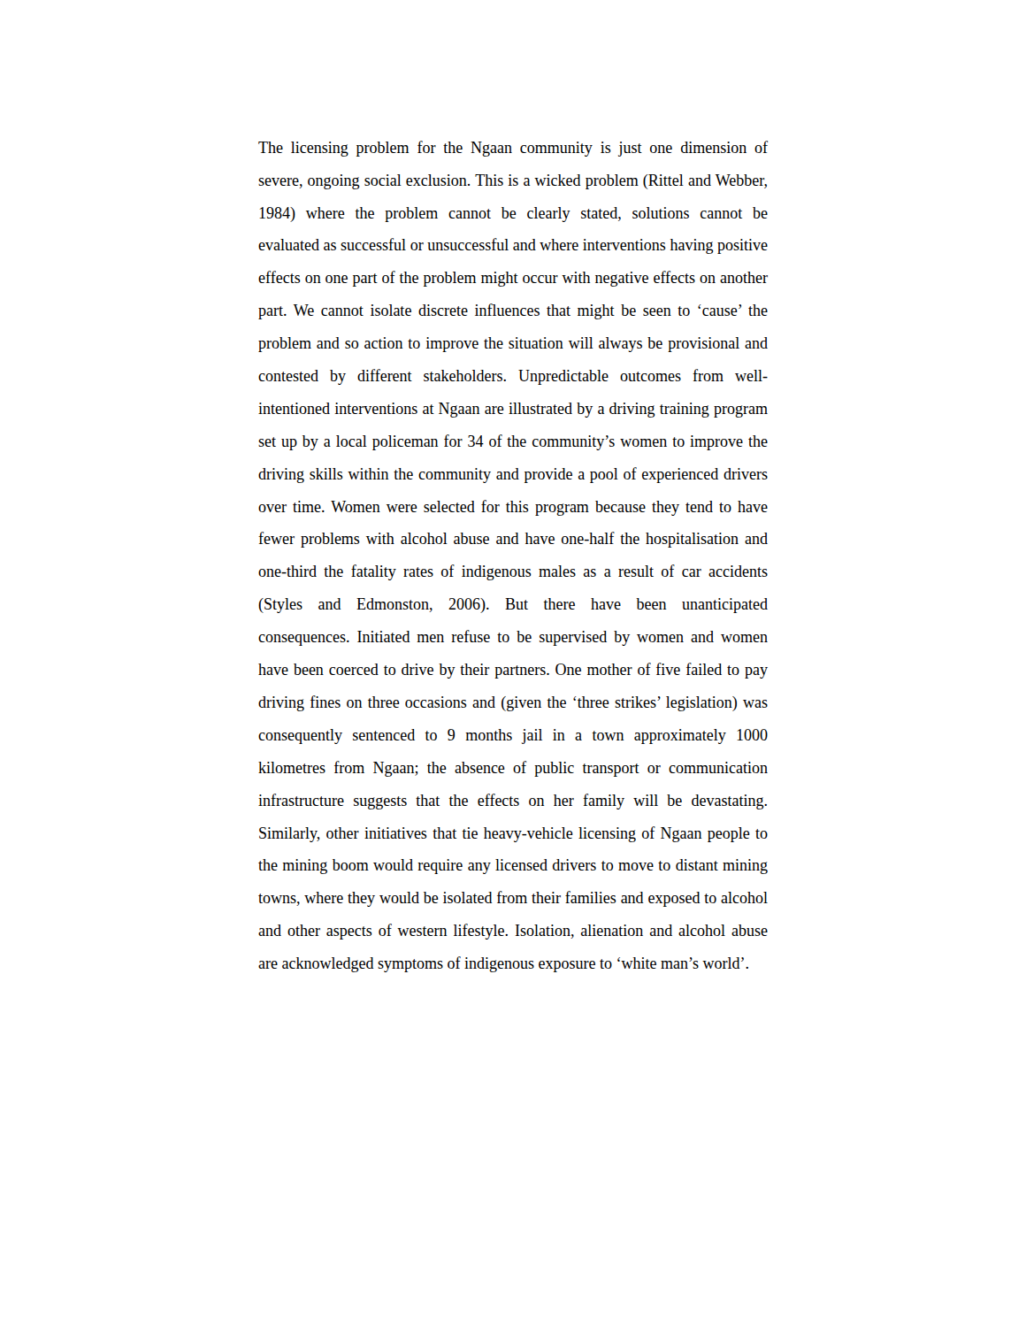The licensing problem for the Ngaan community is just one dimension of severe, ongoing social exclusion. This is a wicked problem (Rittel and Webber, 1984) where the problem cannot be clearly stated, solutions cannot be evaluated as successful or unsuccessful and where interventions having positive effects on one part of the problem might occur with negative effects on another part. We cannot isolate discrete influences that might be seen to ‘cause’ the problem and so action to improve the situation will always be provisional and contested by different stakeholders. Unpredictable outcomes from well-intentioned interventions at Ngaan are illustrated by a driving training program set up by a local policeman for 34 of the community’s women to improve the driving skills within the community and provide a pool of experienced drivers over time. Women were selected for this program because they tend to have fewer problems with alcohol abuse and have one-half the hospitalisation and one-third the fatality rates of indigenous males as a result of car accidents (Styles and Edmonston, 2006). But there have been unanticipated consequences. Initiated men refuse to be supervised by women and women have been coerced to drive by their partners. One mother of five failed to pay driving fines on three occasions and (given the ‘three strikes’ legislation) was consequently sentenced to 9 months jail in a town approximately 1000 kilometres from Ngaan; the absence of public transport or communication infrastructure suggests that the effects on her family will be devastating. Similarly, other initiatives that tie heavy-vehicle licensing of Ngaan people to the mining boom would require any licensed drivers to move to distant mining towns, where they would be isolated from their families and exposed to alcohol and other aspects of western lifestyle. Isolation, alienation and alcohol abuse are acknowledged symptoms of indigenous exposure to ‘white man’s world’.